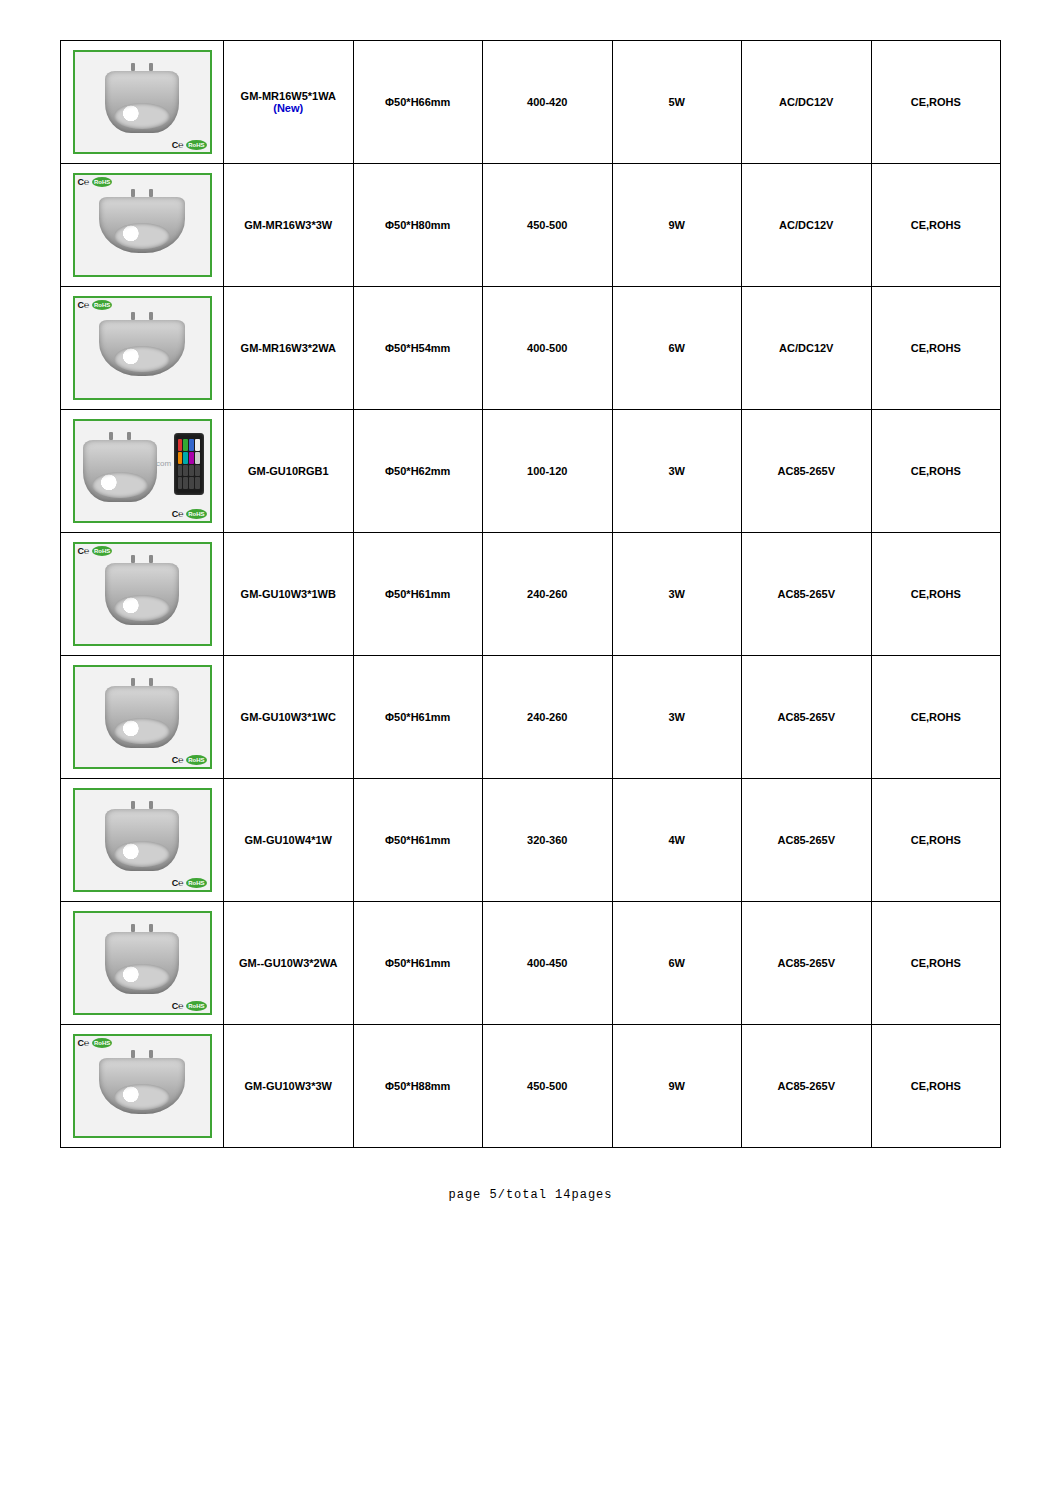| www.ledgm.com C℮ RoHS | GM-MR16W5*1WA (New) | Φ50*H66mm | 400-420 | 5W | AC/DC12V | CE,ROHS |
| C℮ RoHS www.ledgm.com | GM-MR16W3*3W | Φ50*H80mm | 450-500 | 9W | AC/DC12V | CE,ROHS |
| C℮ RoHS www.ledgm.com | GM-MR16W3*2WA | Φ50*H54mm | 400-500 | 6W | AC/DC12V | CE,ROHS |
| www.ledgm.com C℮ RoHS | GM-GU10RGB1 | Φ50*H62mm | 100-120 | 3W | AC85-265V | CE,ROHS |
| C℮ RoHS www.ledgm.com | GM-GU10W3*1WB | Φ50*H61mm | 240-260 | 3W | AC85-265V | CE,ROHS |
| www.ledgm.com C℮ RoHS | GM-GU10W3*1WC | Φ50*H61mm | 240-260 | 3W | AC85-265V | CE,ROHS |
| www.ledgm.com C℮ RoHS | GM-GU10W4*1W | Φ50*H61mm | 320-360 | 4W | AC85-265V | CE,ROHS |
| www.ledgm.com C℮ RoHS | GM--GU10W3*2WA | Φ50*H61mm | 400-450 | 6W | AC85-265V | CE,ROHS |
| C℮ RoHS www.ledgm.com | GM-GU10W3*3W | Φ50*H88mm | 450-500 | 9W | AC85-265V | CE,ROHS |
page 5/total 14pages